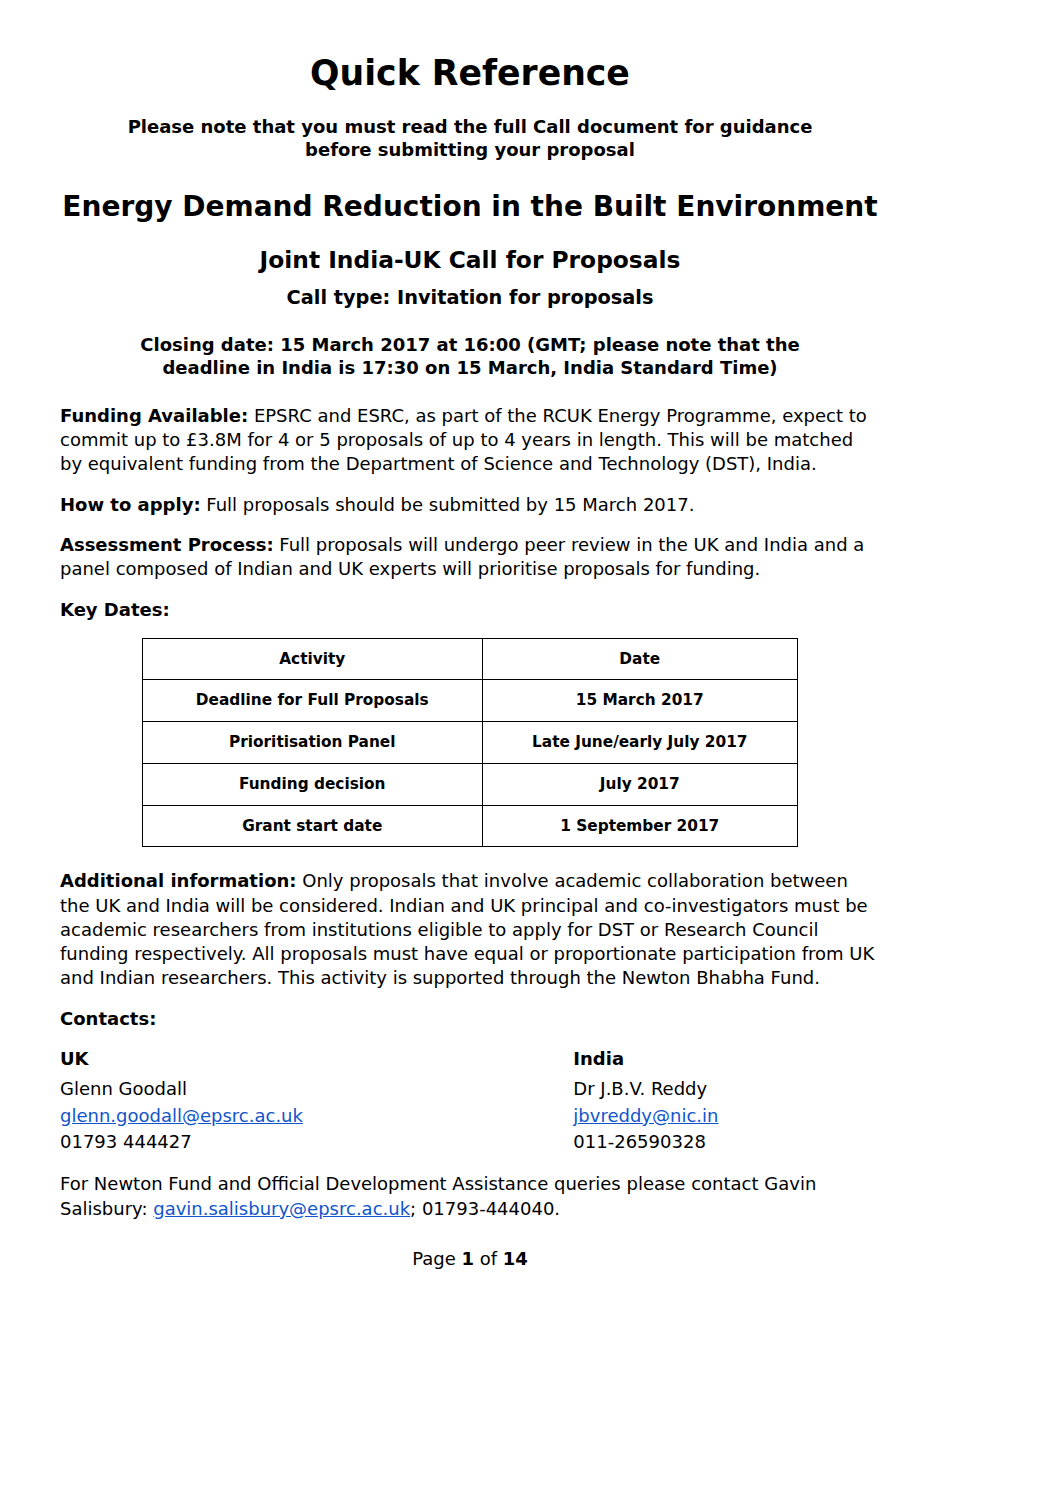Quick Reference
Please note that you must read the full Call document for guidance
before submitting your proposal
Energy Demand Reduction in the Built Environment
Joint India-UK Call for Proposals
Call type: Invitation for proposals
Closing date: 15 March 2017 at 16:00 (GMT; please note that the
deadline in India is 17:30 on 15 March, India Standard Time)
Funding Available: EPSRC and ESRC, as part of the RCUK Energy Programme, expect to commit up to £3.8M for 4 or 5 proposals of up to 4 years in length. This will be matched by equivalent funding from the Department of Science and Technology (DST), India.
How to apply: Full proposals should be submitted by 15 March 2017.
Assessment Process: Full proposals will undergo peer review in the UK and India and a panel composed of Indian and UK experts will prioritise proposals for funding.
Key Dates:
| Activity | Date |
| --- | --- |
| Deadline for Full Proposals | 15 March 2017 |
| Prioritisation Panel | Late June/early July 2017 |
| Funding decision | July 2017 |
| Grant start date | 1 September 2017 |
Additional information: Only proposals that involve academic collaboration between the UK and India will be considered. Indian and UK principal and co-investigators must be academic researchers from institutions eligible to apply for DST or Research Council funding respectively. All proposals must have equal or proportionate participation from UK and Indian researchers. This activity is supported through the Newton Bhabha Fund.
Contacts:
| UK | India |
| Glenn Goodall | Dr J.B.V. Reddy |
| glenn.goodall@epsrc.ac.uk | jbvreddy@nic.in |
| 01793 444427 | 011-26590328 |
For Newton Fund and Official Development Assistance queries please contact Gavin Salisbury: gavin.salisbury@epsrc.ac.uk; 01793-444040.
Page 1 of 14